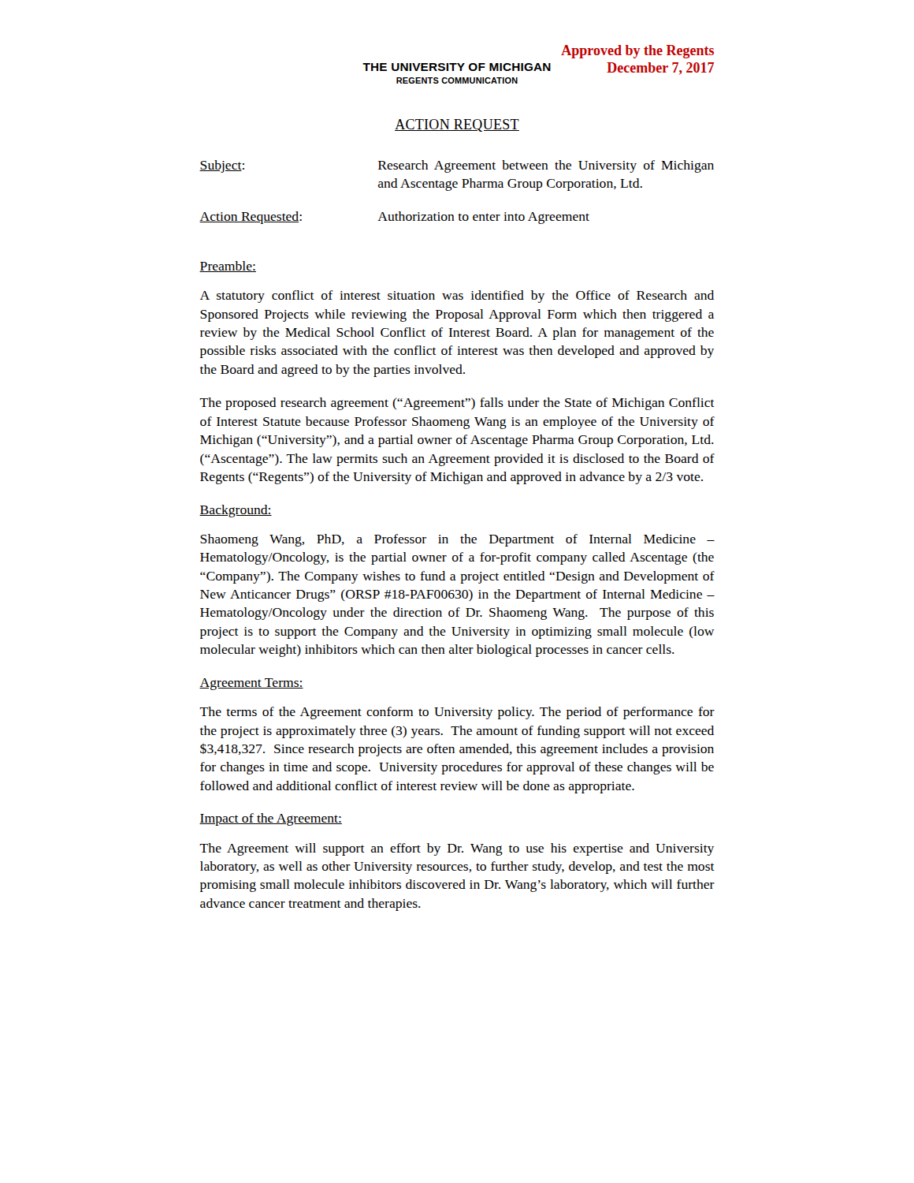Approved by the Regents
December 7, 2017
THE UNIVERSITY OF MICHIGAN
REGENTS COMMUNICATION
ACTION REQUEST
| Subject : | Research Agreement between the University of Michigan and Ascentage Pharma Group Corporation, Ltd. |
| Action Requested : | Authorization to enter into Agreement |
Preamble:
A statutory conflict of interest situation was identified by the Office of Research and Sponsored Projects while reviewing the Proposal Approval Form which then triggered a review by the Medical School Conflict of Interest Board. A plan for management of the possible risks associated with the conflict of interest was then developed and approved by the Board and agreed to by the parties involved.
The proposed research agreement (“Agreement”) falls under the State of Michigan Conflict of Interest Statute because Professor Shaomeng Wang is an employee of the University of Michigan (“University”), and a partial owner of Ascentage Pharma Group Corporation, Ltd. (“Ascentage”). The law permits such an Agreement provided it is disclosed to the Board of Regents (“Regents”) of the University of Michigan and approved in advance by a 2/3 vote.
Background:
Shaomeng Wang, PhD, a Professor in the Department of Internal Medicine – Hematology/Oncology, is the partial owner of a for-profit company called Ascentage (the “Company”). The Company wishes to fund a project entitled “Design and Development of New Anticancer Drugs” (ORSP #18-PAF00630) in the Department of Internal Medicine – Hematology/Oncology under the direction of Dr. Shaomeng Wang. The purpose of this project is to support the Company and the University in optimizing small molecule (low molecular weight) inhibitors which can then alter biological processes in cancer cells.
Agreement Terms:
The terms of the Agreement conform to University policy. The period of performance for the project is approximately three (3) years. The amount of funding support will not exceed $3,418,327. Since research projects are often amended, this agreement includes a provision for changes in time and scope. University procedures for approval of these changes will be followed and additional conflict of interest review will be done as appropriate.
Impact of the Agreement:
The Agreement will support an effort by Dr. Wang to use his expertise and University laboratory, as well as other University resources, to further study, develop, and test the most promising small molecule inhibitors discovered in Dr. Wang’s laboratory, which will further advance cancer treatment and therapies.